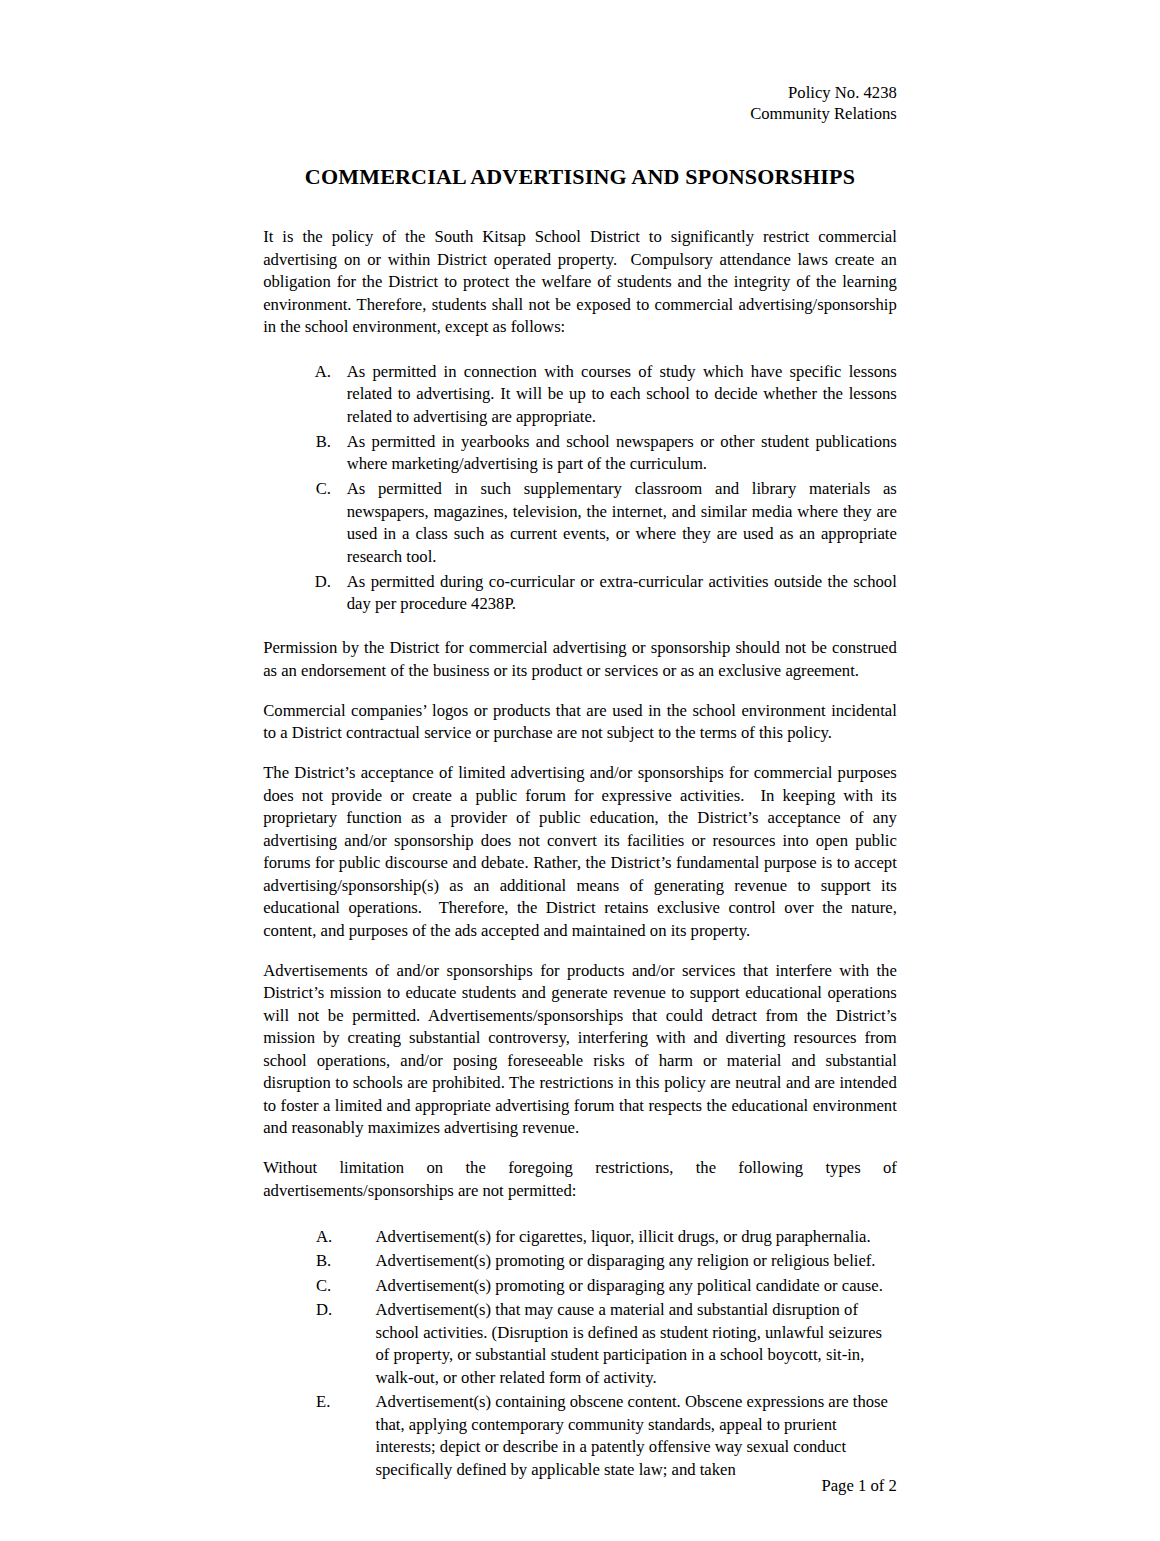Policy No. 4238
Community Relations
COMMERCIAL ADVERTISING AND SPONSORSHIPS
It is the policy of the South Kitsap School District to significantly restrict commercial advertising on or within District operated property. Compulsory attendance laws create an obligation for the District to protect the welfare of students and the integrity of the learning environment. Therefore, students shall not be exposed to commercial advertising/sponsorship in the school environment, except as follows:
As permitted in connection with courses of study which have specific lessons related to advertising. It will be up to each school to decide whether the lessons related to advertising are appropriate.
As permitted in yearbooks and school newspapers or other student publications where marketing/advertising is part of the curriculum.
As permitted in such supplementary classroom and library materials as newspapers, magazines, television, the internet, and similar media where they are used in a class such as current events, or where they are used as an appropriate research tool.
As permitted during co-curricular or extra-curricular activities outside the school day per procedure 4238P.
Permission by the District for commercial advertising or sponsorship should not be construed as an endorsement of the business or its product or services or as an exclusive agreement.
Commercial companies’ logos or products that are used in the school environment incidental to a District contractual service or purchase are not subject to the terms of this policy.
The District’s acceptance of limited advertising and/or sponsorships for commercial purposes does not provide or create a public forum for expressive activities. In keeping with its proprietary function as a provider of public education, the District’s acceptance of any advertising and/or sponsorship does not convert its facilities or resources into open public forums for public discourse and debate. Rather, the District’s fundamental purpose is to accept advertising/sponsorship(s) as an additional means of generating revenue to support its educational operations. Therefore, the District retains exclusive control over the nature, content, and purposes of the ads accepted and maintained on its property.
Advertisements of and/or sponsorships for products and/or services that interfere with the District’s mission to educate students and generate revenue to support educational operations will not be permitted. Advertisements/sponsorships that could detract from the District’s mission by creating substantial controversy, interfering with and diverting resources from school operations, and/or posing foreseeable risks of harm or material and substantial disruption to schools are prohibited. The restrictions in this policy are neutral and are intended to foster a limited and appropriate advertising forum that respects the educational environment and reasonably maximizes advertising revenue.
Without limitation on the foregoing restrictions, the following types of advertisements/sponsorships are not permitted:
A. Advertisement(s) for cigarettes, liquor, illicit drugs, or drug paraphernalia.
B. Advertisement(s) promoting or disparaging any religion or religious belief.
C. Advertisement(s) promoting or disparaging any political candidate or cause.
D. Advertisement(s) that may cause a material and substantial disruption of school activities. (Disruption is defined as student rioting, unlawful seizures of property, or substantial student participation in a school boycott, sit-in, walk-out, or other related form of activity.
E. Advertisement(s) containing obscene content. Obscene expressions are those that, applying contemporary community standards, appeal to prurient interests; depict or describe in a patently offensive way sexual conduct specifically defined by applicable state law; and taken
Page 1 of 2